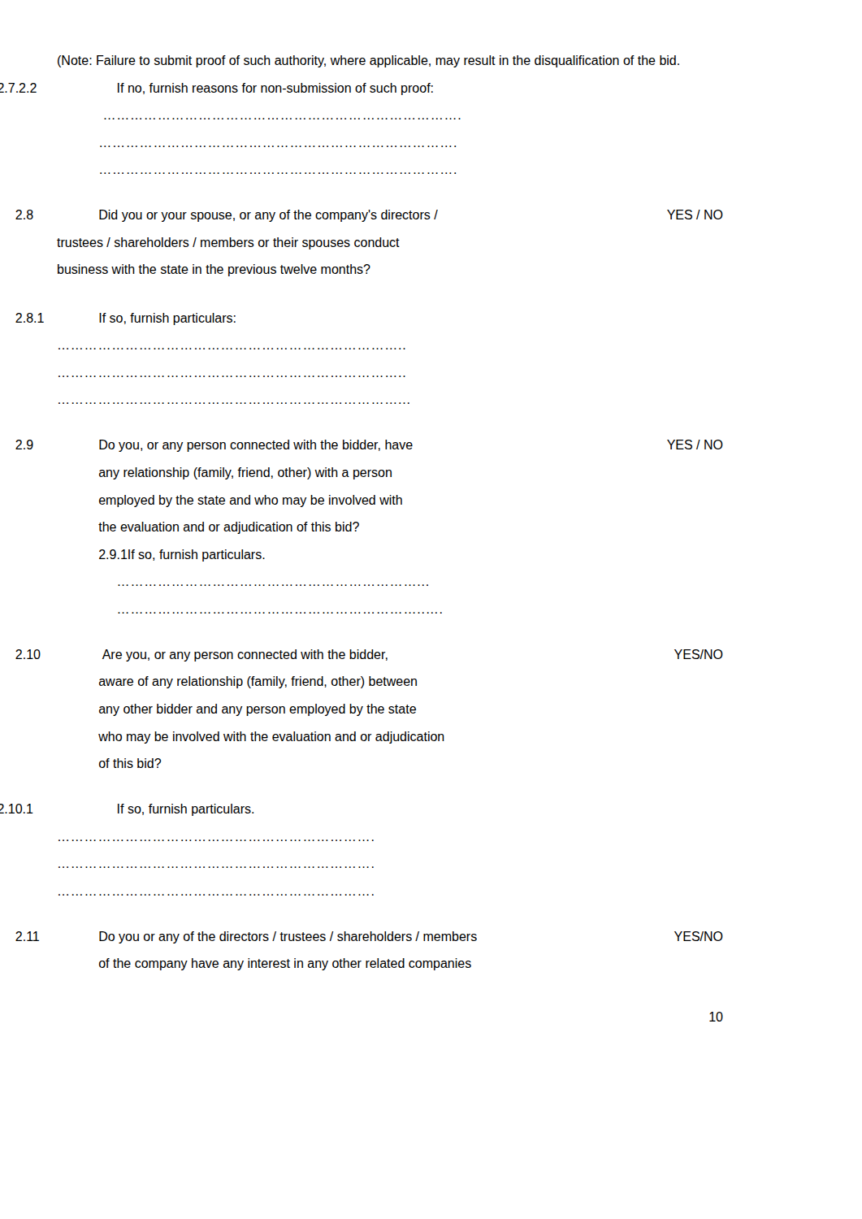(Note: Failure to submit proof of such authority, where applicable, may result in the disqualification of the bid.
2.7.2.2 If no, furnish reasons for non-submission of such proof:
…………………………………………………………………….
…………………………………………………………………….
…………………………………………………………………….
2.8 Did you or your spouse, or any of the company's directors /
trustees / shareholders / members or their spouses conduct
business with the state in the previous twelve months?
YES / NO
2.8.1 If so, furnish particulars:
…………………………………………………………………..
…………………………………………………………………..
…………………………………………………………………...
2.9 Do you, or any person connected with the bidder, have
YES / NO
any relationship (family, friend, other) with a person
employed by the state and who may be involved with
the evaluation and or adjudication of this bid?
2.9.1If so, furnish particulars.
…………………………………………………………...
…………………………………………………………..….
2.10 Are you, or any person connected with the bidder,
YES/NO
aware of any relationship (family, friend, other) between
any other bidder and any person employed by the state
who may be involved with the evaluation and or adjudication
of this bid?
2.10.1 If so, furnish particulars.
…………………………………………………………….
…………………………………………………………….
…………………………………………………………….
2.11 Do you or any of the directors / trustees / shareholders / members
YES/NO
of the company have any interest in any other related companies
10